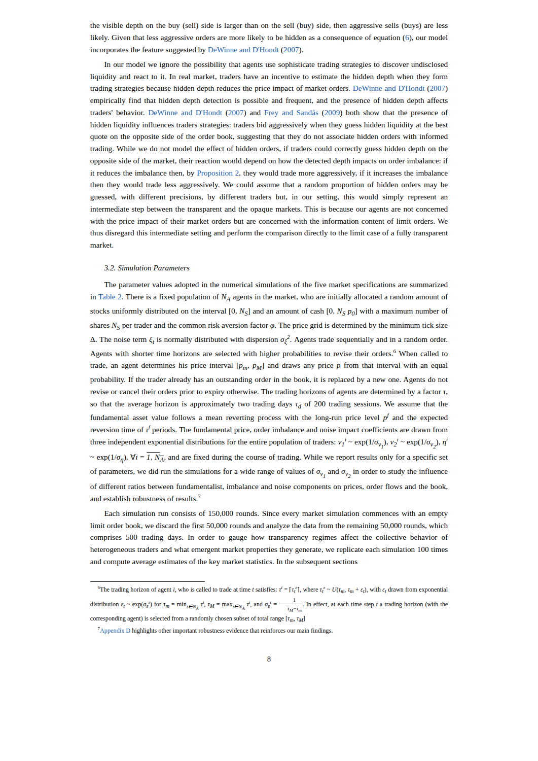the visible depth on the buy (sell) side is larger than on the sell (buy) side, then aggressive sells (buys) are less likely. Given that less aggressive orders are more likely to be hidden as a consequence of equation (6), our model incorporates the feature suggested by DeWinne and D'Hondt (2007).
In our model we ignore the possibility that agents use sophisticate trading strategies to discover undisclosed liquidity and react to it. In real market, traders have an incentive to estimate the hidden depth when they form trading strategies because hidden depth reduces the price impact of market orders. DeWinne and D'Hondt (2007) empirically find that hidden depth detection is possible and frequent, and the presence of hidden depth affects traders' behavior. DeWinne and D'Hondt (2007) and Frey and Sandås (2009) both show that the presence of hidden liquidity influences traders strategies: traders bid aggressively when they guess hidden liquidity at the best quote on the opposite side of the order book, suggesting that they do not associate hidden orders with informed trading. While we do not model the effect of hidden orders, if traders could correctly guess hidden depth on the opposite side of the market, their reaction would depend on how the detected depth impacts on order imbalance: if it reduces the imbalance then, by Proposition 2, they would trade more aggressively, if it increases the imbalance then they would trade less aggressively. We could assume that a random proportion of hidden orders may be guessed, with different precisions, by different traders but, in our setting, this would simply represent an intermediate step between the transparent and the opaque markets. This is because our agents are not concerned with the price impact of their market orders but are concerned with the information content of limit orders. We thus disregard this intermediate setting and perform the comparison directly to the limit case of a fully transparent market.
3.2. Simulation Parameters
The parameter values adopted in the numerical simulations of the five market specifications are summarized in Table 2. There is a fixed population of NA agents in the market, who are initially allocated a random amount of stocks uniformly distributed on the interval [0, NS] and an amount of cash [0, NS p0] with a maximum number of shares NS per trader and the common risk aversion factor φ. The price grid is determined by the minimum tick size Δ. The noise term ξt is normally distributed with dispersion σξ2. Agents trade sequentially and in a random order. Agents with shorter time horizons are selected with higher probabilities to revise their orders.6 When called to trade, an agent determines his price interval [pm, pM] and draws any price p from that interval with an equal probability. If the trader already has an outstanding order in the book, it is replaced by a new one. Agents do not revise or cancel their orders prior to expiry otherwise. The trading horizons of agents are determined by a factor τ, so that the average horizon is approximately two trading days τd of 200 trading sessions. We assume that the fundamental asset value follows a mean reverting process with the long-run price level pf and the expected reversion time of τf periods. The fundamental price, order imbalance and noise impact coefficients are drawn from three independent exponential distributions for the entire population of traders: ν1i ~ exp(1/σν1), ν2i ~ exp(1/σν2), ηi ~ exp(1/ση), ∀i = 1, NA, and are fixed during the course of trading. While we report results only for a specific set of parameters, we did run the simulations for a wide range of values of σν1 and σν2 in order to study the influence of different ratios between fundamentalist, imbalance and noise components on prices, order flows and the book, and establish robustness of results.7
Each simulation run consists of 150,000 rounds. Since every market simulation commences with an empty limit order book, we discard the first 50,000 rounds and analyze the data from the remaining 50,000 rounds, which comprises 500 trading days. In order to gauge how transparency regimes affect the collective behavior of heterogeneous traders and what emergent market properties they generate, we replicate each simulation 100 times and compute average estimates of the key market statistics. In the subsequent sections
6The trading horizon of agent i, who is called to trade at time t satisfies: τi = ⌈τtε⌉, where τtε ~ U(τm, τm + εt), with εt drawn from exponential distribution εt ~ exp(σετ) for τm = mini∈NA τi, τM = maxi∈NA τi, and σετ = 1 τM−τm. In effect, at each time step t a trading horizon (with the corresponding agent) is selected from a randomly chosen subset of total range [τm, τM]
7Appendix D highlights other important robustness evidence that reinforces our main findings.
8